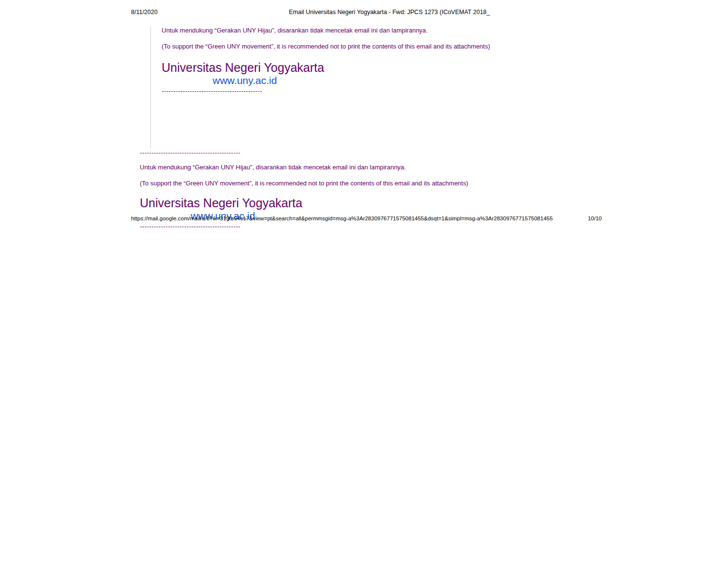8/11/2020
Email Universitas Negeri Yogyakarta - Fwd: JPCS 1273 (ICoVEMAT 2018_
Untuk mendukung “Gerakan UNY Hijau”, disarankan tidak mencetak email ini dan lampirannya.
(To support the “Green UNY movement”, it is recommended not to print the contents of this email and its attachments)
Universitas Negeri Yogyakarta
www.uny.ac.id
-------------------------------------------
-------------------------------------------
Untuk mendukung “Gerakan UNY Hijau”, disarankan tidak mencetak email ini dan lampirannya.
(To support the “Green UNY movement”, it is recommended not to print the contents of this email and its attachments)
Universitas Negeri Yogyakarta
www.uny.ac.id
-------------------------------------------
https://mail.google.com/mail/u/0?ik=319fb94c17&view=pt&search=all&permmsgid=msg-a%3Ar2830976771575081455&dsqt=1&simpl=msg-a%3Ar2830976771575081455
10/10